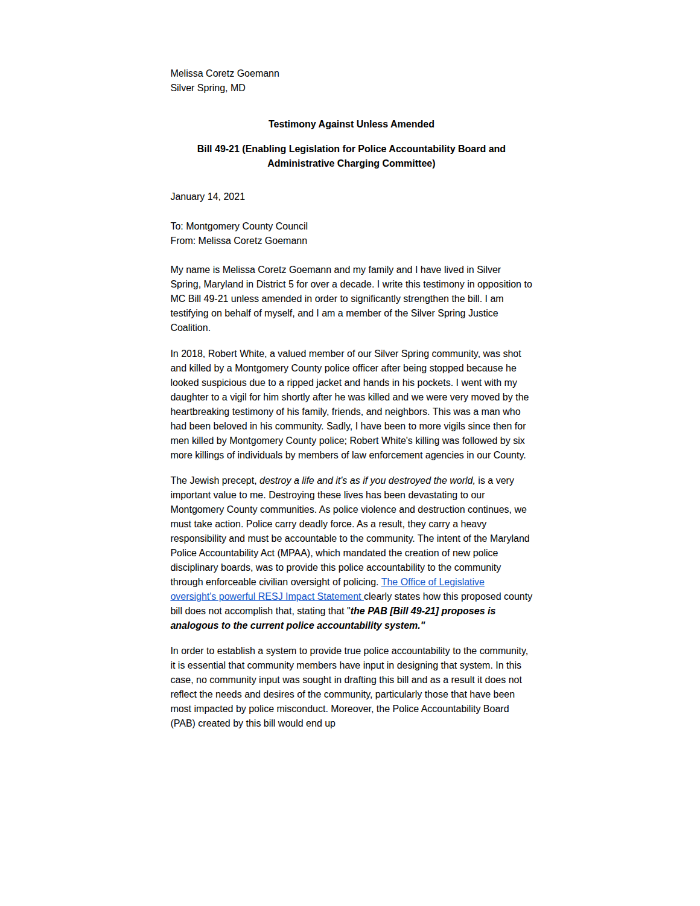Melissa Coretz Goemann
Silver Spring, MD
Testimony Against Unless Amended
Bill 49-21 (Enabling Legislation for Police Accountability Board and Administrative Charging Committee)
January 14, 2021
To: Montgomery County Council
From: Melissa Coretz Goemann
My name is Melissa Coretz Goemann and my family and I have lived in Silver Spring, Maryland in District 5 for over a decade. I write this testimony in opposition to MC Bill 49-21 unless amended in order to significantly strengthen the bill. I am testifying on behalf of myself, and I am a member of the Silver Spring Justice Coalition.
In 2018, Robert White, a valued member of our Silver Spring community, was shot and killed by a Montgomery County police officer after being stopped because he looked suspicious due to a ripped jacket and hands in his pockets. I went with my daughter to a vigil for him shortly after he was killed and we were very moved by the heartbreaking testimony of his family, friends, and neighbors. This was a man who had been beloved in his community. Sadly, I have been to more vigils since then for men killed by Montgomery County police; Robert White's killing was followed by six more killings of individuals by members of law enforcement agencies in our County.
The Jewish precept, destroy a life and it's as if you destroyed the world, is a very important value to me. Destroying these lives has been devastating to our Montgomery County communities. As police violence and destruction continues, we must take action. Police carry deadly force. As a result, they carry a heavy responsibility and must be accountable to the community. The intent of the Maryland Police Accountability Act (MPAA), which mandated the creation of new police disciplinary boards, was to provide this police accountability to the community through enforceable civilian oversight of policing. The Office of Legislative oversight's powerful RESJ Impact Statement clearly states how this proposed county bill does not accomplish that, stating that "the PAB [Bill 49-21] proposes is analogous to the current police accountability system."
In order to establish a system to provide true police accountability to the community, it is essential that community members have input in designing that system. In this case, no community input was sought in drafting this bill and as a result it does not reflect the needs and desires of the community, particularly those that have been most impacted by police misconduct. Moreover, the Police Accountability Board (PAB) created by this bill would end up